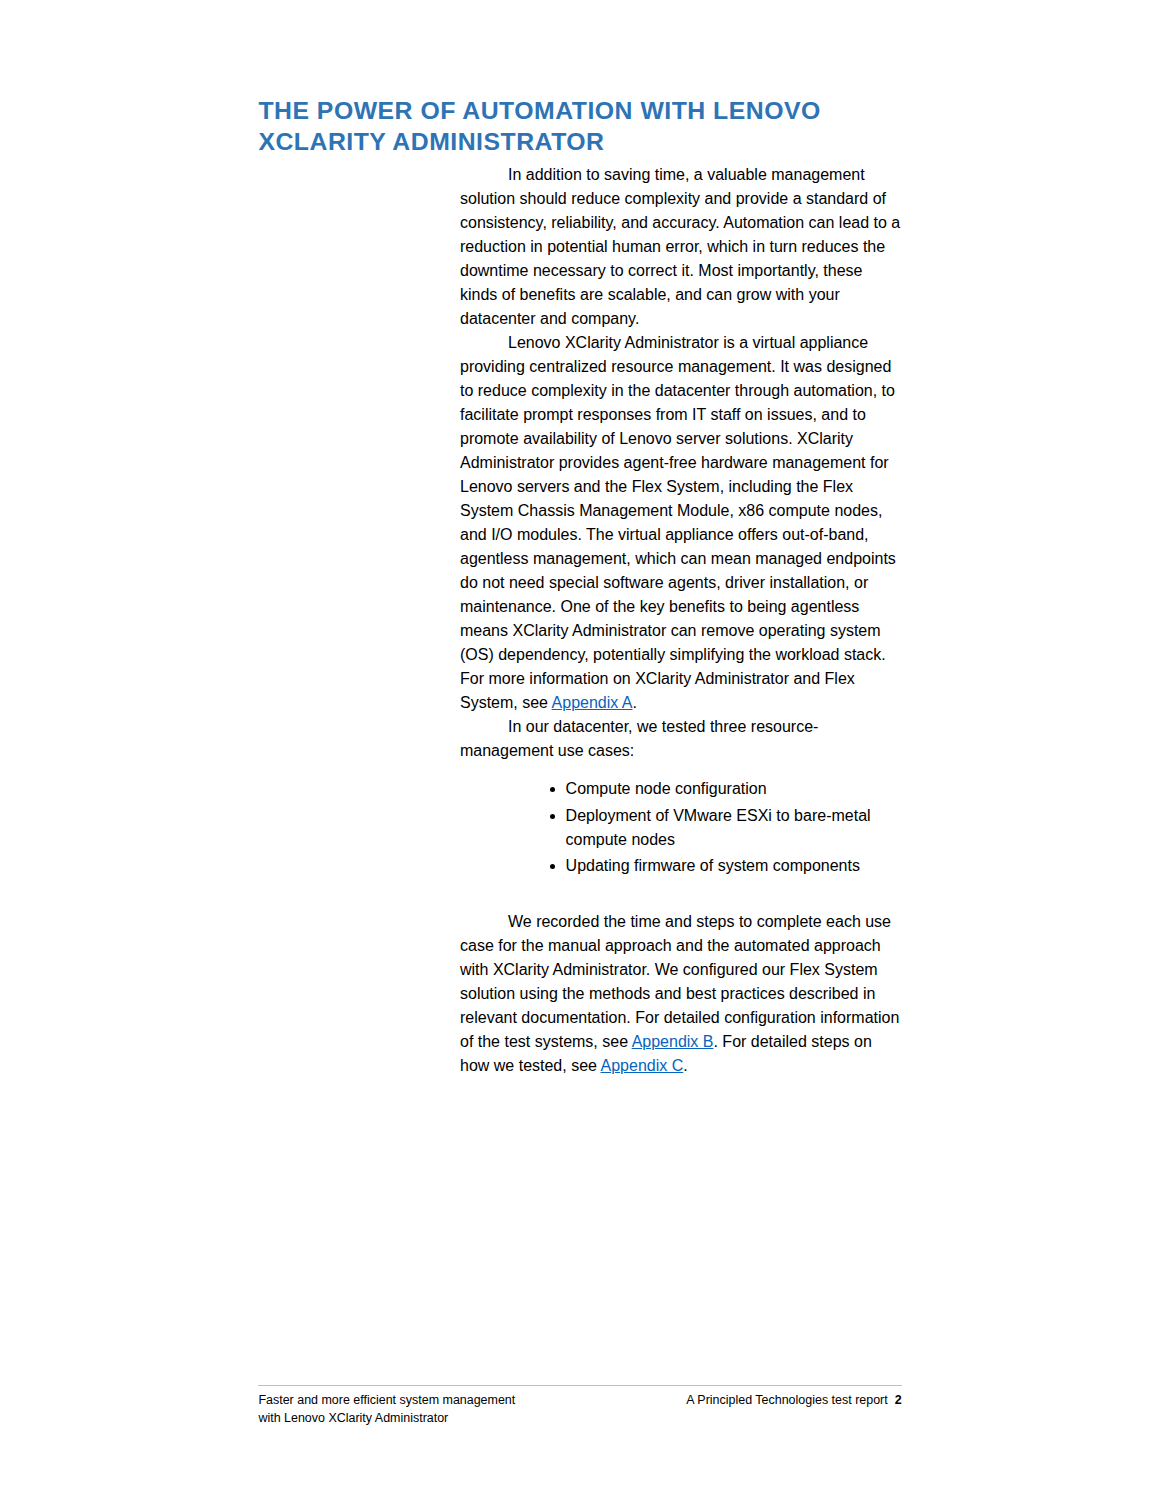THE POWER OF AUTOMATION WITH LENOVO XCLARITY ADMINISTRATOR
In addition to saving time, a valuable management solution should reduce complexity and provide a standard of consistency, reliability, and accuracy. Automation can lead to a reduction in potential human error, which in turn reduces the downtime necessary to correct it. Most importantly, these kinds of benefits are scalable, and can grow with your datacenter and company.
Lenovo XClarity Administrator is a virtual appliance providing centralized resource management. It was designed to reduce complexity in the datacenter through automation, to facilitate prompt responses from IT staff on issues, and to promote availability of Lenovo server solutions. XClarity Administrator provides agent-free hardware management for Lenovo servers and the Flex System, including the Flex System Chassis Management Module, x86 compute nodes, and I/O modules. The virtual appliance offers out-of-band, agentless management, which can mean managed endpoints do not need special software agents, driver installation, or maintenance. One of the key benefits to being agentless means XClarity Administrator can remove operating system (OS) dependency, potentially simplifying the workload stack. For more information on XClarity Administrator and Flex System, see Appendix A.
In our datacenter, we tested three resource-management use cases:
Compute node configuration
Deployment of VMware ESXi to bare-metal compute nodes
Updating firmware of system components
We recorded the time and steps to complete each use case for the manual approach and the automated approach with XClarity Administrator. We configured our Flex System solution using the methods and best practices described in relevant documentation. For detailed configuration information of the test systems, see Appendix B. For detailed steps on how we tested, see Appendix C.
Faster and more efficient system management
with Lenovo XClarity Administrator
A Principled Technologies test report 2